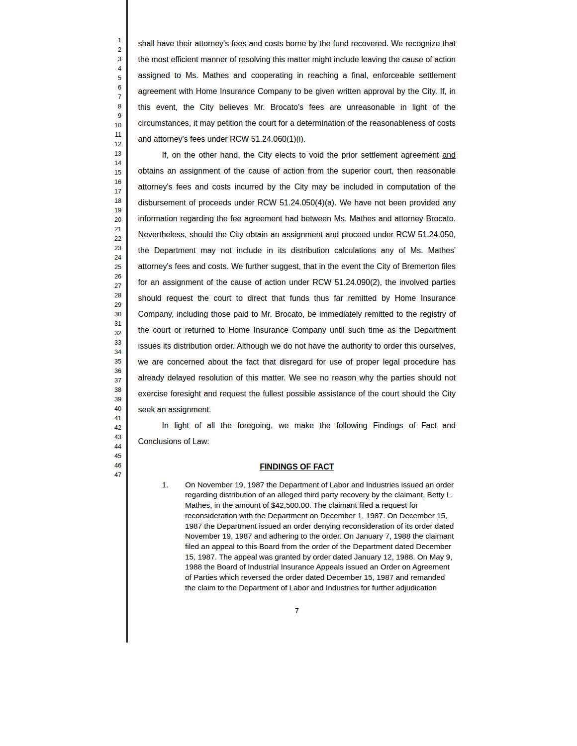1
2
3
4
5
6
7
8
9
10
11
12
13
14
15
16
17
18
19
20
21
22
23
24
25
26
27
28
29
30
31
32
33
34
35
36
37
38
39
40
41
42
43
44
45
46
47
shall have their attorney's fees and costs borne by the fund recovered. We recognize that the most efficient manner of resolving this matter might include leaving the cause of action assigned to Ms. Mathes and cooperating in reaching a final, enforceable settlement agreement with Home Insurance Company to be given written approval by the City. If, in this event, the City believes Mr. Brocato's fees are unreasonable in light of the circumstances, it may petition the court for a determination of the reasonableness of costs and attorney's fees under RCW 51.24.060(1)(i).
If, on the other hand, the City elects to void the prior settlement agreement and obtains an assignment of the cause of action from the superior court, then reasonable attorney's fees and costs incurred by the City may be included in computation of the disbursement of proceeds under RCW 51.24.050(4)(a). We have not been provided any information regarding the fee agreement had between Ms. Mathes and attorney Brocato. Nevertheless, should the City obtain an assignment and proceed under RCW 51.24.050, the Department may not include in its distribution calculations any of Ms. Mathes' attorney's fees and costs. We further suggest, that in the event the City of Bremerton files for an assignment of the cause of action under RCW 51.24.090(2), the involved parties should request the court to direct that funds thus far remitted by Home Insurance Company, including those paid to Mr. Brocato, be immediately remitted to the registry of the court or returned to Home Insurance Company until such time as the Department issues its distribution order. Although we do not have the authority to order this ourselves, we are concerned about the fact that disregard for use of proper legal procedure has already delayed resolution of this matter. We see no reason why the parties should not exercise foresight and request the fullest possible assistance of the court should the City seek an assignment.
In light of all the foregoing, we make the following Findings of Fact and Conclusions of Law:
FINDINGS OF FACT
1.
On November 19, 1987 the Department of Labor and Industries issued an order regarding distribution of an alleged third party recovery by the claimant, Betty L. Mathes, in the amount of $42,500.00. The claimant filed a request for reconsideration with the Department on December 1, 1987. On December 15, 1987 the Department issued an order denying reconsideration of its order dated November 19, 1987 and adhering to the order. On January 7, 1988 the claimant filed an appeal to this Board from the order of the Department dated December 15, 1987. The appeal was granted by order dated January 12, 1988. On May 9, 1988 the Board of Industrial Insurance Appeals issued an Order on Agreement of Parties which reversed the order dated December 15, 1987 and remanded the claim to the Department of Labor and Industries for further adjudication
7